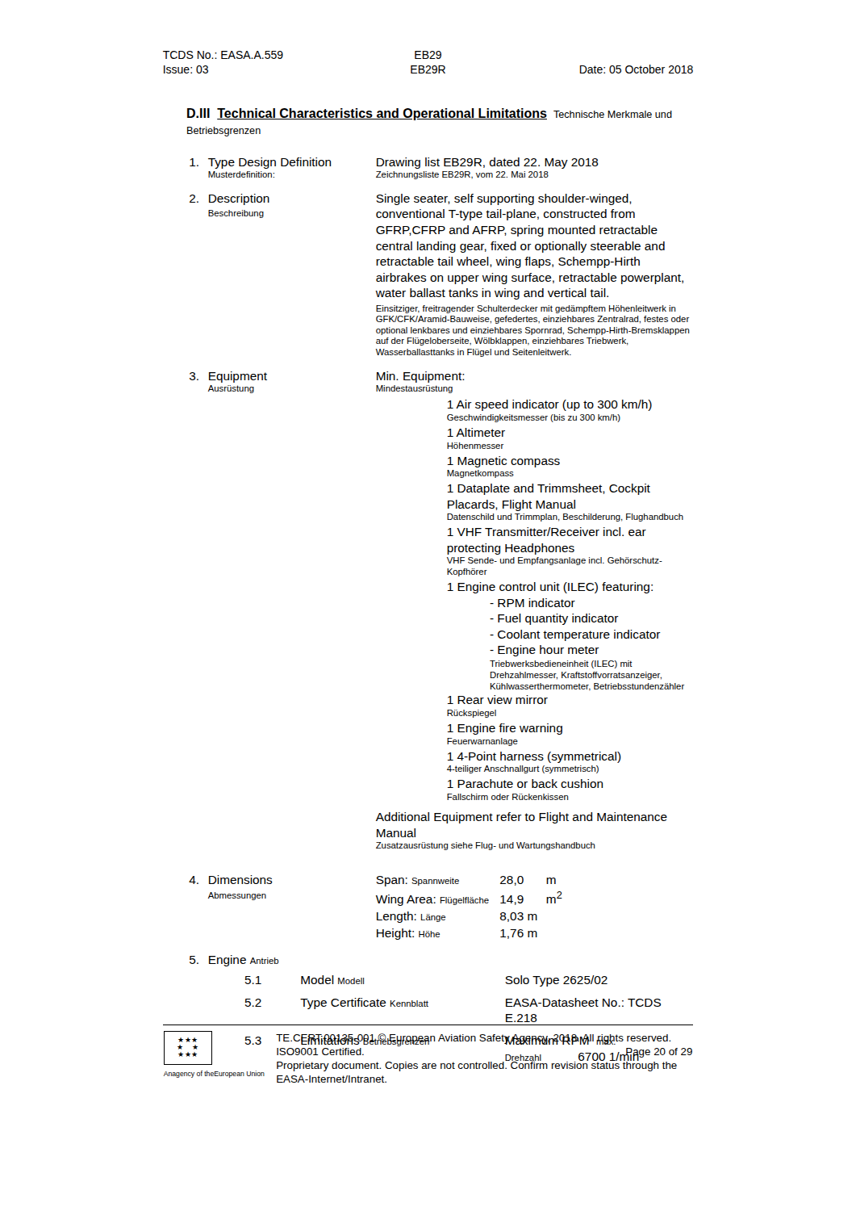| TCDS No.: EASA.A.559 | EB29 | |
| Issue: 03 | EB29R | Date: 05 October 2018 |
D.III Technical Characteristics and Operational Limitations Technische Merkmale und Betriebsgrenzen
| 1. | Type Design Definition Musterdefinition: | Drawing list EB29R, dated 22. May 2018 Zeichnungsliste EB29R, vom 22. Mai 2018 |
| 2. | Description Beschreibung | Single seater, self supporting shoulder-winged, conventional T-type tail-plane, constructed from GFRP,CFRP and AFRP, spring mounted retractable central landing gear, fixed or optionally steerable and retractable tail wheel, wing flaps, Schempp-Hirth airbrakes on upper wing surface, retractable powerplant, water ballast tanks in wing and vertical tail. Einsitziger, freitragender Schulterdecker mit gedämpftem Höhenleitwerk in GFK/CFK/Aramid-Bauweise, gefedertes, einziehbares Zentralrad, festes oder optional lenkbares und einziehbares Spornrad, Schempp-Hirth-Bremsklappen auf der Flügeloberseite, Wölbklappen, einziehbares Triebwerk, Wasserballasttanks in Flügel und Seitenleitwerk. |
| 3. | Equipment Ausrüstung | Min. Equipment: Mindestausrüstung 1 Air speed indicator (up to 300 km/h) Geschwindigkeitsmesser (bis zu 300 km/h) 1 Altimeter Höhenmesser 1 Magnetic compass Magnetkompass 1 Dataplate and Trimmsheet, Cockpit Placards, Flight Manual Datenschild und Trimmplan, Beschilderung, Flughandbuch 1 VHF Transmitter/Receiver incl. ear protecting Headphones VHF Sende- und Empfangsanlage incl. Gehörschutz-Kopfhörer 1 Engine control unit (ILEC) featuring: - RPM indicator - Fuel quantity indicator - Coolant temperature indicator - Engine hour meter Triebwerksbedieneinheit (ILEC) mit Drehzahlmesser, Kraftstoffvorratsanzeiger, Kühlwasserthermometer, Betriebsstundenzähler 1 Rear view mirror Rückspiegel 1 Engine fire warning Feuerwarnanlage 1 4-Point harness (symmetrical) 4-teiliger Anschnallgurt (symmetrisch) 1 Parachute or back cushion Fallschirm oder Rückenkissen Additional Equipment refer to Flight and Maintenance Manual Zusatzausrüstung siehe Flug- und Wartungshandbuch |
| 4. | Dimensions Abmessungen | / Span: Spannweite / 28,0 / m / / Wing Area: Flügelfläche / 14,9 / m 2 / / Length: Länge / 8,03 m / / / Height: Höhe / 1,76 m / / |
| 5. | Engine Antrieb / 5.1 / Model Modell / Solo Type 2625/02 / / 5.2 / Type Certificate Kennblatt / EASA-Datasheet No.: TCDS E.218 / / 5.3 / Limitations Betriebsgrenzen / Maximum RPM max. Drehzahl 6700 1/min / |
| ★★★ ★ ★ ★★★ Anagency of theEuropean Union | TE.CERT.00135-001 © European Aviation Safety Agency, 2018. All rights reserved. ISO9001 Certified. Page 20 of 29 Proprietary document. Copies are not controlled. Confirm revision status through the EASA-Internet/Intranet. |